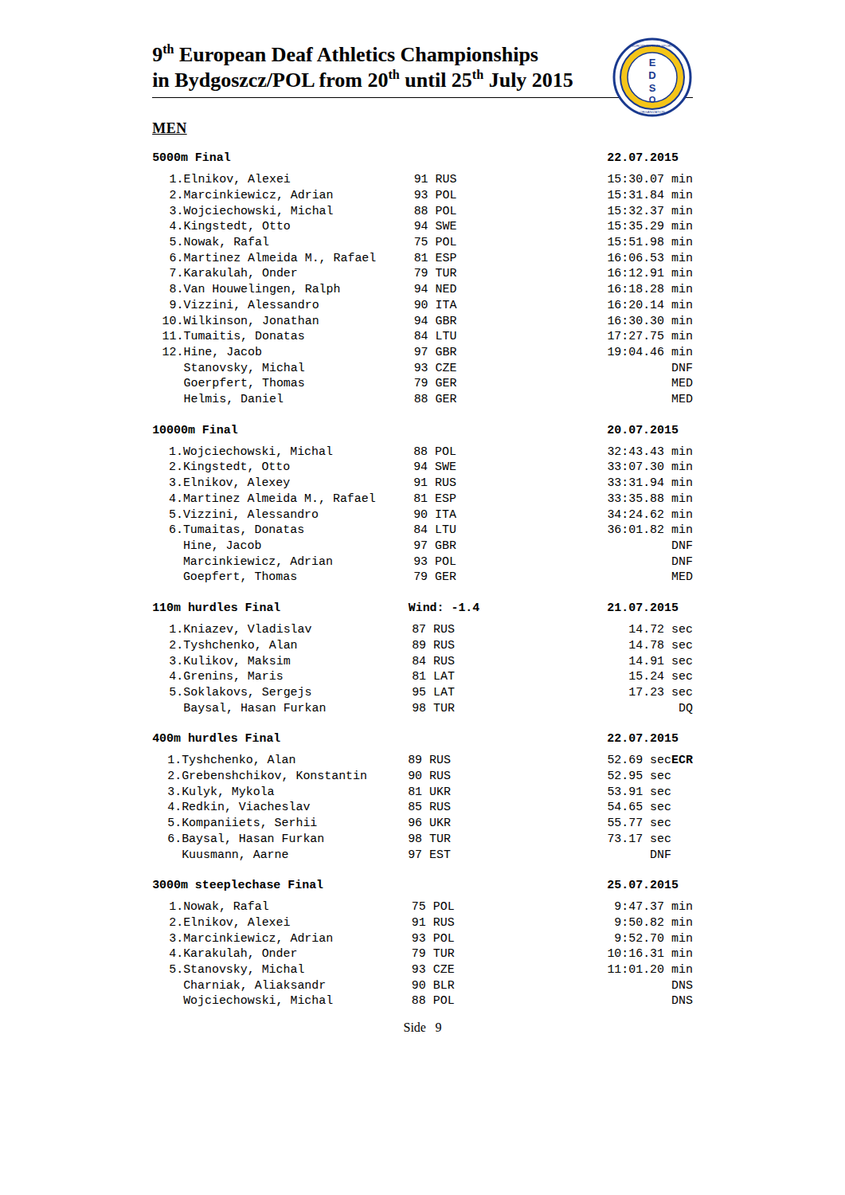E D S O EUROPEAN DEAF SPORT ORGANIZATION
9th European Deaf Athletics Championships
in Bydgoszcz/POL from 20th until 25th July 2015
MEN
5000m Final 22.07.2015
| 1. | Elnikov, Alexei | 91 RUS | 15:30.07 min | |
| 2. | Marcinkiewicz, Adrian | 93 POL | 15:31.84 min | |
| 3. | Wojciechowski, Michal | 88 POL | 15:32.37 min | |
| 4. | Kingstedt, Otto | 94 SWE | 15:35.29 min | |
| 5. | Nowak, Rafal | 75 POL | 15:51.98 min | |
| 6. | Martinez Almeida M., Rafael | 81 ESP | 16:06.53 min | |
| 7. | Karakulah, Onder | 79 TUR | 16:12.91 min | |
| 8. | Van Houwelingen, Ralph | 94 NED | 16:18.28 min | |
| 9. | Vizzini, Alessandro | 90 ITA | 16:20.14 min | |
| 10. | Wilkinson, Jonathan | 94 GBR | 16:30.30 min | |
| 11. | Tumaitis, Donatas | 84 LTU | 17:27.75 min | |
| 12. | Hine, Jacob | 97 GBR | 19:04.46 min | |
| | Stanovsky, Michal | 93 CZE | DNF | |
| | Goerpfert, Thomas | 79 GER | MED | |
| | Helmis, Daniel | 88 GER | MED | |
10000m Final 20.07.2015
| 1. | Wojciechowski, Michal | 88 POL | 32:43.43 min | |
| 2. | Kingstedt, Otto | 94 SWE | 33:07.30 min | |
| 3. | Elnikov, Alexey | 91 RUS | 33:31.94 min | |
| 4. | Martinez Almeida M., Rafael | 81 ESP | 33:35.88 min | |
| 5. | Vizzini, Alessandro | 90 ITA | 34:24.62 min | |
| 6. | Tumaitas, Donatas | 84 LTU | 36:01.82 min | |
| | Hine, Jacob | 97 GBR | DNF | |
| | Marcinkiewicz, Adrian | 93 POL | DNF | |
| | Goepfert, Thomas | 79 GER | MED | |
110m hurdles Final Wind: -1.4 21.07.2015
| 1. | Kniazev, Vladislav | 87 RUS | 14.72 sec | |
| 2. | Tyshchenko, Alan | 89 RUS | 14.78 sec | |
| 3. | Kulikov, Maksim | 84 RUS | 14.91 sec | |
| 4. | Grenins, Maris | 81 LAT | 15.24 sec | |
| 5. | Soklakovs, Sergejs | 95 LAT | 17.23 sec | |
| | Baysal, Hasan Furkan | 98 TUR | DQ | |
400m hurdles Final 22.07.2015
| 1. | Tyshchenko, Alan | 89 RUS | 52.69 sec | ECR |
| 2. | Grebenshchikov, Konstantin | 90 RUS | 52.95 sec | |
| 3. | Kulyk, Mykola | 81 UKR | 53.91 sec | |
| 4. | Redkin, Viacheslav | 85 RUS | 54.65 sec | |
| 5. | Kompaniiets, Serhii | 96 UKR | 55.77 sec | |
| 6. | Baysal, Hasan Furkan | 98 TUR | 73.17 sec | |
| | Kuusmann, Aarne | 97 EST | DNF | |
3000m steeplechase Final 25.07.2015
| 1. | Nowak, Rafal | 75 POL | 9:47.37 min | |
| 2. | Elnikov, Alexei | 91 RUS | 9:50.82 min | |
| 3. | Marcinkiewicz, Adrian | 93 POL | 9:52.70 min | |
| 4. | Karakulah, Onder | 79 TUR | 10:16.31 min | |
| 5. | Stanovsky, Michal | 93 CZE | 11:01.20 min | |
| | Charniak, Aliaksandr | 90 BLR | DNS | |
| | Wojciechowski, Michal | 88 POL | DNS | |
Side9